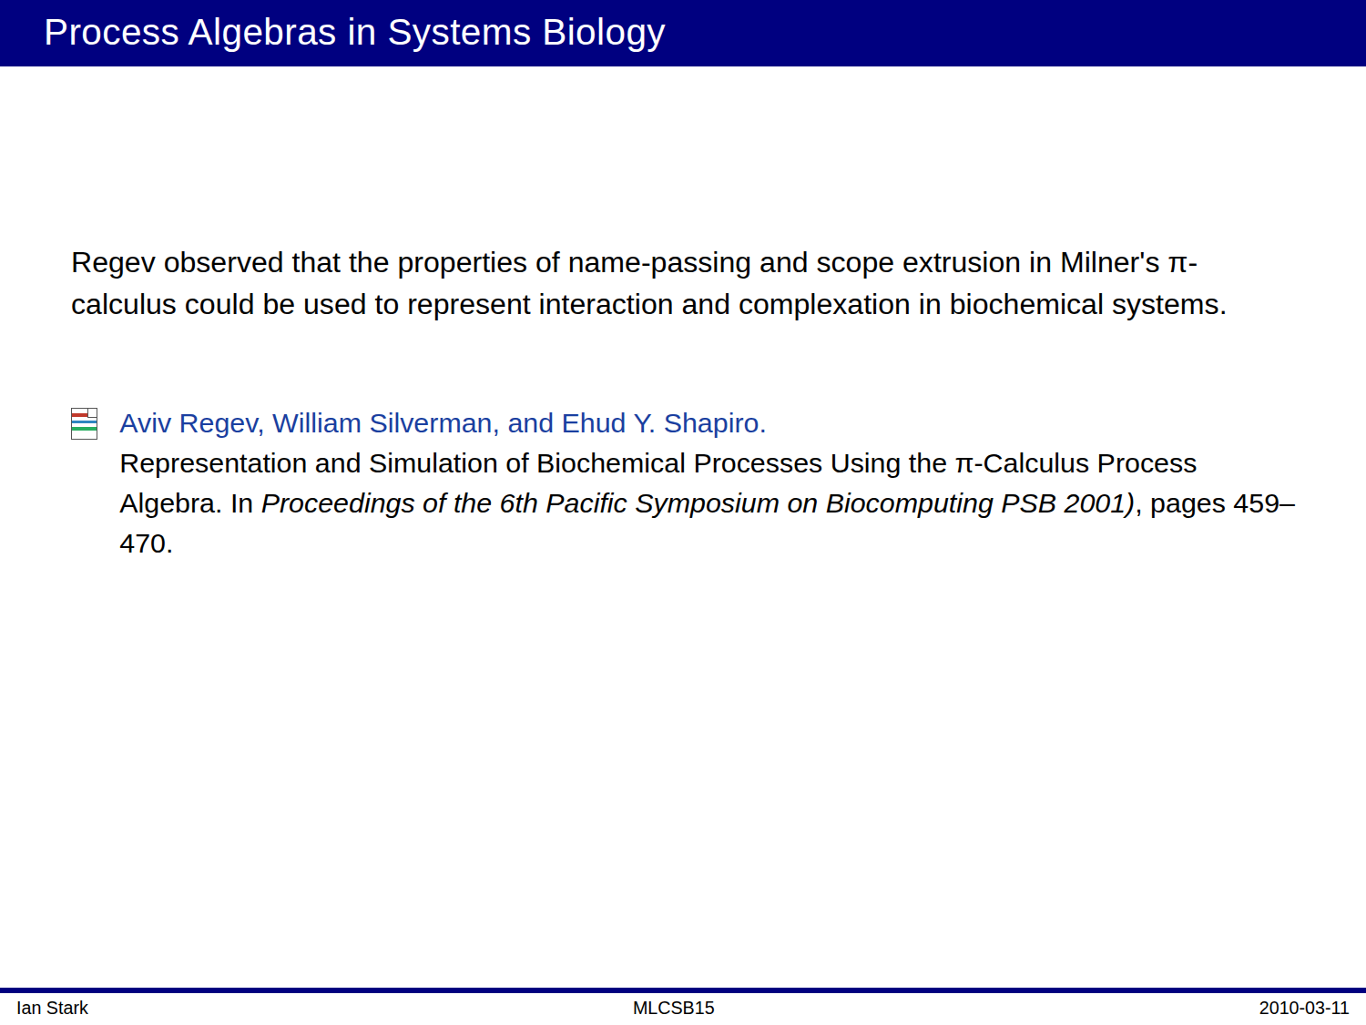Process Algebras in Systems Biology
Regev observed that the properties of name-passing and scope extrusion in Milner's π-calculus could be used to represent interaction and complexation in biochemical systems.
Aviv Regev, William Silverman, and Ehud Y. Shapiro.
Representation and Simulation of Biochemical Processes Using the π-Calculus Process Algebra. In Proceedings of the 6th Pacific Symposium on Biocomputing PSB 2001), pages 459–470.
Ian Stark MLCSB15 2010-03-11